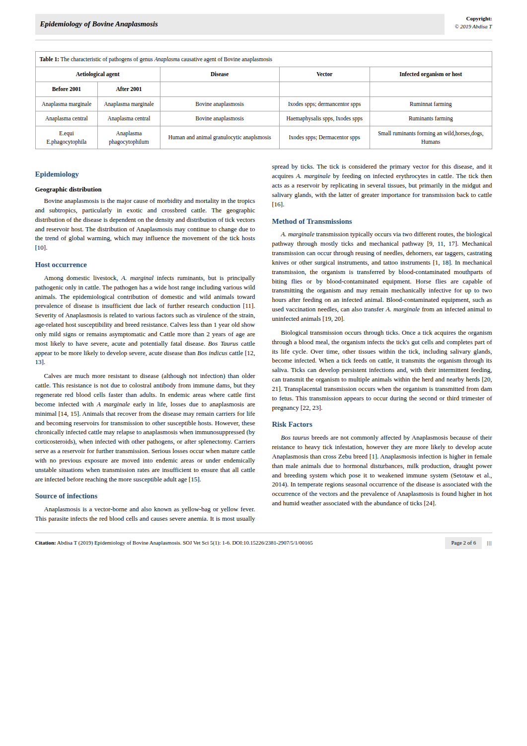Epidemiology of Bovine Anaplasmosis
Copyright:
© 2019 Abdisa T
Table 1: The characteristic of pathogens of genus Anaplasm a causative agent of Bovine anaplasmosis
| Aetiological agent | Disease | Vector | Infected organism or host |
| Before 2001 | After 2001 | | | |
| Anaplasma marginale | Anaplasma marginale | Bovine anaplasmosis | Ixodes spps; dermancentor spps | Ruminnat farming |
| Anaplasma central | Anaplasma central | Bovine anaplasmosis | Haemaphysalis spps, Ixodes spps | Ruminants farming |
| E.equi E.phagocytophila | Anaplasma phagocytophilum | Human and animal granulocytic anaplsmosis | Ixodes spps; Dermacentor spps | Small ruminants forming an wild,horses,dogs, Humans |
Epidemiology
Geographic distribution
Bovine anaplasmosis is the major cause of morbidity and mortality in the tropics and subtropics, particularly in exotic and crossbred cattle. The geographic distribution of the disease is dependent on the density and distribution of tick vectors and reservoir host. The distribution of Anaplasmosis may continue to change due to the trend of global warming, which may influence the movement of the tick hosts [10].
Host occurrence
Among domestic livestock, A. marginal infects ruminants, but is principally pathogenic only in cattle. The pathogen has a wide host range including various wild animals. The epidemiological contribution of domestic and wild animals toward prevalence of disease is insufficient due lack of further research conduction [11]. Severity of Anaplasmosis is related to various factors such as virulence of the strain, age-related host susceptibility and breed resistance. Calves less than 1 year old show only mild signs or remains asymptomatic and Cattle more than 2 years of age are most likely to have severe, acute and potentially fatal disease. Bos Taurus cattle appear to be more likely to develop severe, acute disease than Bos indicus cattle [12, 13].
Calves are much more resistant to disease (although not infection) than older cattle. This resistance is not due to colostral antibody from immune dams, but they regenerate red blood cells faster than adults. In endemic areas where cattle first become infected with A marginale early in life, losses due to anaplasmosis are minimal [14, 15]. Animals that recover from the disease may remain carriers for life and becoming reservoirs for transmission to other susceptible hosts. However, these chronically infected cattle may relapse to anaplasmosis when immunosuppressed (by corticosteroids), when infected with other pathogens, or after splenectomy. Carriers serve as a reservoir for further transmission. Serious losses occur when mature cattle with no previous exposure are moved into endemic areas or under endemically unstable situations when transmission rates are insufficient to ensure that all cattle are infected before reaching the more susceptible adult age [15].
Source of infections
Anaplasmosis is a vector-borne and also known as yellow-bag or yellow fever. This parasite infects the red blood cells and causes severe anemia. It is most usually spread by ticks. The tick is considered the primary vector for this disease, and it acquires A. marginale by feeding on infected erythrocytes in cattle. The tick then acts as a reservoir by replicating in several tissues, but primarily in the midgut and salivary glands, with the latter of greater importance for transmission back to cattle [16].
Method of Transmissions
A. marginale transmission typically occurs via two different routes, the biological pathway through mostly ticks and mechanical pathway [9, 11, 17]. Mechanical transmission can occur through reusing of needles, dehorners, ear taggers, castrating knives or other surgical instruments, and tattoo instruments [1, 18]. In mechanical transmission, the organism is transferred by blood-contaminated mouthparts of biting flies or by blood-contaminated equipment. Horse flies are capable of transmitting the organism and may remain mechanically infective for up to two hours after feeding on an infected animal. Blood-contaminated equipment, such as used vaccination needles, can also transfer A. marginale from an infected animal to uninfected animals [19, 20].
Biological transmission occurs through ticks. Once a tick acquires the organism through a blood meal, the organism infects the tick's gut cells and completes part of its life cycle. Over time, other tissues within the tick, including salivary glands, become infected. When a tick feeds on cattle, it transmits the organism through its saliva. Ticks can develop persistent infections and, with their intermittent feeding, can transmit the organism to multiple animals within the herd and nearby herds [20, 21]. Transplacental transmission occurs when the organism is transmitted from dam to fetus. This transmission appears to occur during the second or third trimester of pregnancy [22, 23].
Risk Factors
Bos taurus breeds are not commonly affected by Anaplasmosis because of their reistance to heavy tick infestation, however they are more likely to develop acute Anaplasmosis than cross Zebu breed [1]. Anaplasmosis infection is higher in female than male animals due to hormonal disturbances, milk production, draught power and breeding system which pose it to weakened immune system (Setotaw et al., 2014). In temperate regions seasonal occurrence of the disease is associated with the occurrence of the vectors and the prevalence of Anaplasmosis is found higher in hot and humid weather associated with the abundance of ticks [24].
Citation: Abdisa T (2019) Epidemiology of Bovine Anaplasmosis. SOJ Vet Sci 5(1): 1-6. DOI:10.15226/2381-2907/5/1/00165
Page 2 of 6
|||